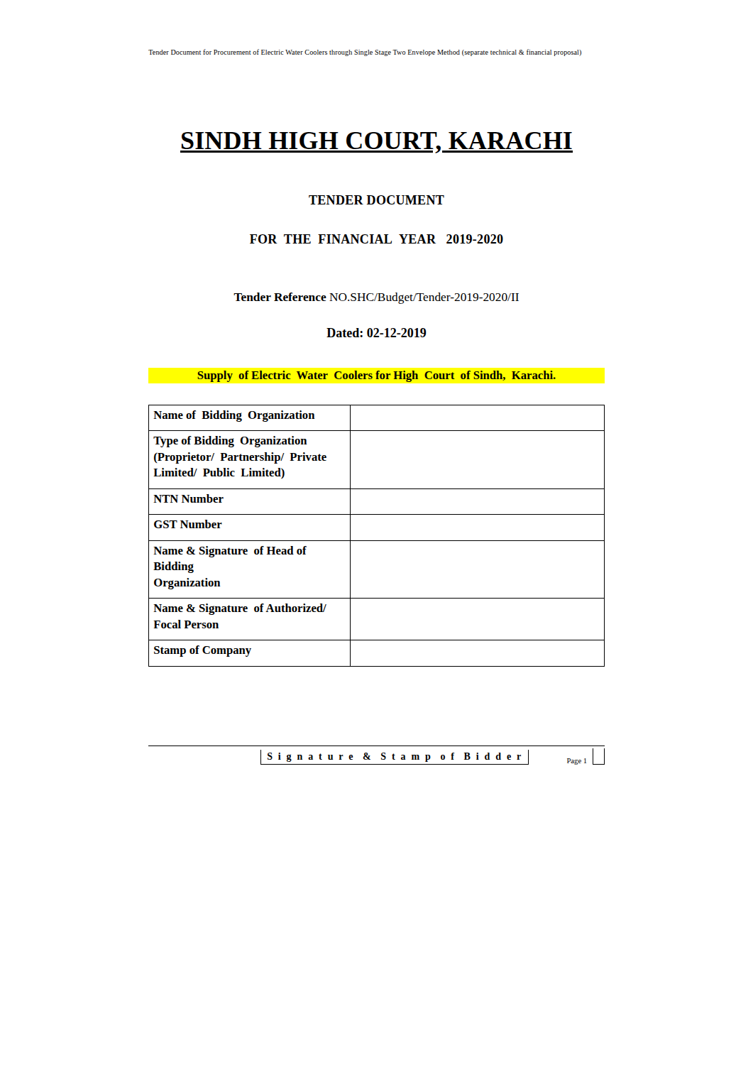Tender Document for Procurement of Electric Water Coolers through Single Stage Two Envelope Method (separate technical & financial proposal)
SINDH HIGH COURT, KARACHI
TENDER DOCUMENT
FOR THE FINANCIAL YEAR 2019-2020
Tender Reference NO.SHC/Budget/Tender-2019-2020/II
Dated: 02-12-2019
Supply of Electric Water Coolers for High Court of Sindh, Karachi.
| Name of Bidding Organization | |
| Type of Bidding Organization (Proprietor/ Partnership/ Private Limited/ Public Limited) | |
| NTN Number | |
| GST Number | |
| Name & Signature of Head of Bidding Organization | |
| Name & Signature of Authorized/ Focal Person | |
| Stamp of Company | |
S i g n a t u r e & S t a m p o f B i d d e r
Page 1